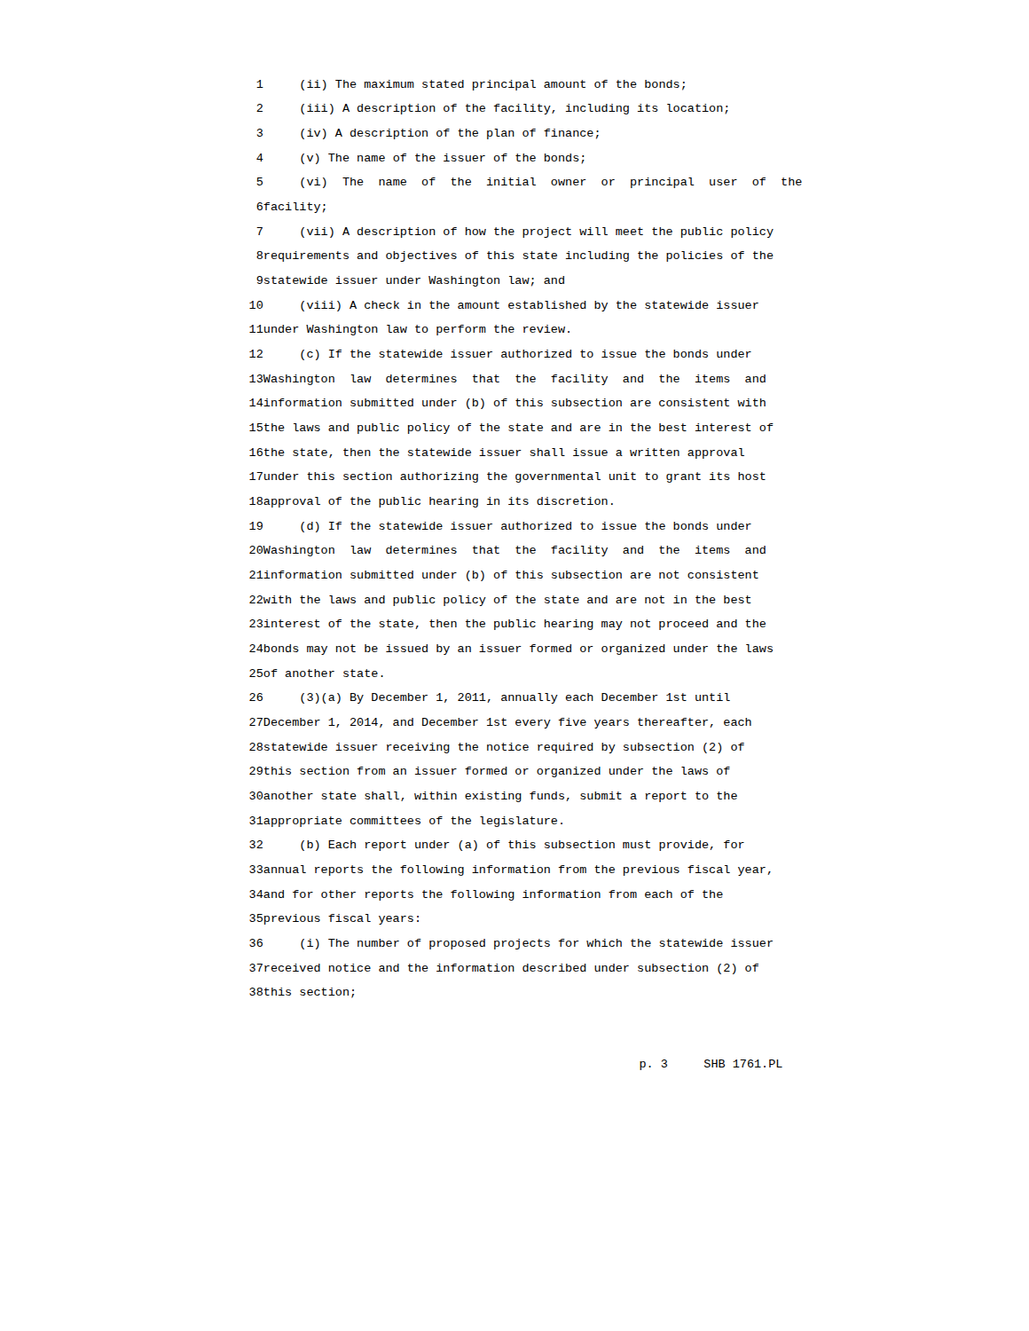| 1 | (ii) The maximum stated principal amount of the bonds; |
| 2 | (iii) A description of the facility, including its location; |
| 3 | (iv) A description of the plan of finance; |
| 4 | (v) The name of the issuer of the bonds; |
| 5 | (vi) The name of the initial owner or principal user of the |
| 6 | facility; |
| 7 | (vii) A description of how the project will meet the public policy |
| 8 | requirements and objectives of this state including the policies of the |
| 9 | statewide issuer under Washington law; and |
| 10 | (viii) A check in the amount established by the statewide issuer |
| 11 | under Washington law to perform the review. |
| 12 | (c) If the statewide issuer authorized to issue the bonds under |
| 13 | Washington law determines that the facility and the items and |
| 14 | information submitted under (b) of this subsection are consistent with |
| 15 | the laws and public policy of the state and are in the best interest of |
| 16 | the state, then the statewide issuer shall issue a written approval |
| 17 | under this section authorizing the governmental unit to grant its host |
| 18 | approval of the public hearing in its discretion. |
| 19 | (d) If the statewide issuer authorized to issue the bonds under |
| 20 | Washington law determines that the facility and the items and |
| 21 | information submitted under (b) of this subsection are not consistent |
| 22 | with the laws and public policy of the state and are not in the best |
| 23 | interest of the state, then the public hearing may not proceed and the |
| 24 | bonds may not be issued by an issuer formed or organized under the laws |
| 25 | of another state. |
| 26 | (3)(a) By December 1, 2011, annually each December 1st until |
| 27 | December 1, 2014, and December 1st every five years thereafter, each |
| 28 | statewide issuer receiving the notice required by subsection (2) of |
| 29 | this section from an issuer formed or organized under the laws of |
| 30 | another state shall, within existing funds, submit a report to the |
| 31 | appropriate committees of the legislature. |
| 32 | (b) Each report under (a) of this subsection must provide, for |
| 33 | annual reports the following information from the previous fiscal year, |
| 34 | and for other reports the following information from each of the |
| 35 | previous fiscal years: |
| 36 | (i) The number of proposed projects for which the statewide issuer |
| 37 | received notice and the information described under subsection (2) of |
| 38 | this section; |
p. 3 SHB 1761.PL